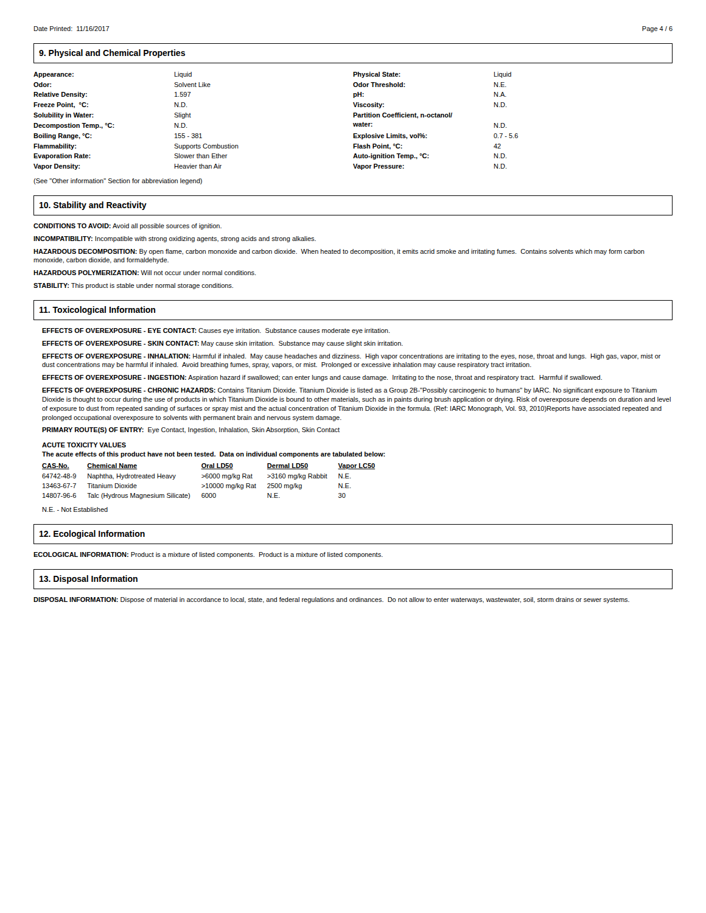Date Printed: 11/16/2017
Page 4 / 6
9. Physical and Chemical Properties
| Appearance: | Liquid | Physical State: | Liquid |
| Odor: | Solvent Like | Odor Threshold: | N.E. |
| Relative Density: | 1.597 | pH: | N.A. |
| Freeze Point, °C: | N.D. | Viscosity: | N.D. |
| Solubility in Water: | Slight | Partition Coefficient, n-octanol/ water: | N.D. |
| Decompostion Temp., °C: | N.D. |
| Boiling Range, °C: | 155 - 381 | Explosive Limits, vol%: | 0.7 - 5.6 |
| Flammability: | Supports Combustion | Flash Point, °C: | 42 |
| Evaporation Rate: | Slower than Ether | Auto-ignition Temp., °C: | N.D. |
| Vapor Density: | Heavier than Air | Vapor Pressure: | N.D. |
(See "Other information" Section for abbreviation legend)
10. Stability and Reactivity
CONDITIONS TO AVOID: Avoid all possible sources of ignition.
INCOMPATIBILITY: Incompatible with strong oxidizing agents, strong acids and strong alkalies.
HAZARDOUS DECOMPOSITION: By open flame, carbon monoxide and carbon dioxide. When heated to decomposition, it emits acrid smoke and irritating fumes. Contains solvents which may form carbon monoxide, carbon dioxide, and formaldehyde.
HAZARDOUS POLYMERIZATION: Will not occur under normal conditions.
STABILITY: This product is stable under normal storage conditions.
11. Toxicological Information
EFFECTS OF OVEREXPOSURE - EYE CONTACT: Causes eye irritation. Substance causes moderate eye irritation.
EFFECTS OF OVEREXPOSURE - SKIN CONTACT: May cause skin irritation. Substance may cause slight skin irritation.
EFFECTS OF OVEREXPOSURE - INHALATION: Harmful if inhaled. May cause headaches and dizziness. High vapor concentrations are irritating to the eyes, nose, throat and lungs. High gas, vapor, mist or dust concentrations may be harmful if inhaled. Avoid breathing fumes, spray, vapors, or mist. Prolonged or excessive inhalation may cause respiratory tract irritation.
EFFECTS OF OVEREXPOSURE - INGESTION: Aspiration hazard if swallowed; can enter lungs and cause damage. Irritating to the nose, throat and respiratory tract. Harmful if swallowed.
EFFECTS OF OVEREXPOSURE - CHRONIC HAZARDS: Contains Titanium Dioxide. Titanium Dioxide is listed as a Group 2B-"Possibly carcinogenic to humans" by IARC. No significant exposure to Titanium Dioxide is thought to occur during the use of products in which Titanium Dioxide is bound to other materials, such as in paints during brush application or drying. Risk of overexposure depends on duration and level of exposure to dust from repeated sanding of surfaces or spray mist and the actual concentration of Titanium Dioxide in the formula. (Ref: IARC Monograph, Vol. 93, 2010)Reports have associated repeated and prolonged occupational overexposure to solvents with permanent brain and nervous system damage.
PRIMARY ROUTE(S) OF ENTRY: Eye Contact, Ingestion, Inhalation, Skin Absorption, Skin Contact
ACUTE TOXICITY VALUES
The acute effects of this product have not been tested. Data on individual components are tabulated below:
| CAS-No. | Chemical Name | Oral LD50 | Dermal LD50 | Vapor LC50 |
| --- | --- | --- | --- | --- |
| 64742-48-9 | Naphtha, Hydrotreated Heavy | >6000 mg/kg Rat | >3160 mg/kg Rabbit | N.E. |
| 13463-67-7 | Titanium Dioxide | >10000 mg/kg Rat | 2500 mg/kg | N.E. |
| 14807-96-6 | Talc (Hydrous Magnesium Silicate) | 6000 | N.E. | 30 |
N.E. - Not Established
12. Ecological Information
ECOLOGICAL INFORMATION: Product is a mixture of listed components. Product is a mixture of listed components.
13. Disposal Information
DISPOSAL INFORMATION: Dispose of material in accordance to local, state, and federal regulations and ordinances. Do not allow to enter waterways, wastewater, soil, storm drains or sewer systems.